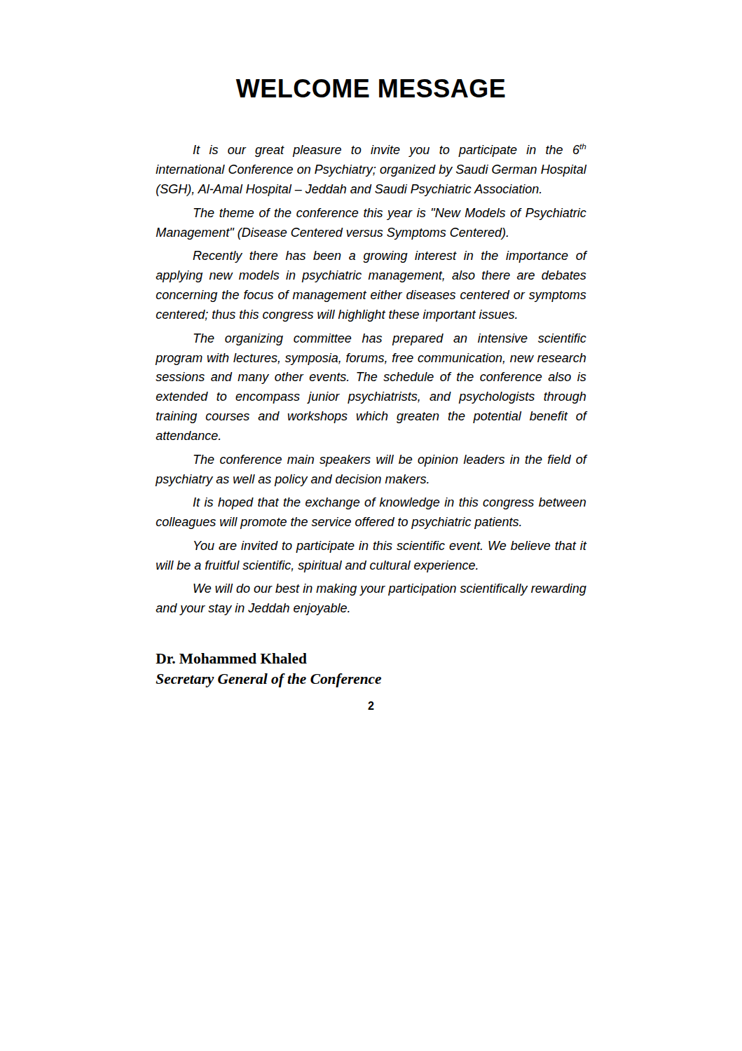WELCOME MESSAGE
It is our great pleasure to invite you to participate in the 6th international Conference on Psychiatry; organized by Saudi German Hospital (SGH), Al-Amal Hospital – Jeddah and Saudi Psychiatric Association.
The theme of the conference this year is "New Models of Psychiatric Management" (Disease Centered versus Symptoms Centered).
Recently there has been a growing interest in the importance of applying new models in psychiatric management, also there are debates concerning the focus of management either diseases centered or symptoms centered; thus this congress will highlight these important issues.
The organizing committee has prepared an intensive scientific program with lectures, symposia, forums, free communication, new research sessions and many other events. The schedule of the conference also is extended to encompass junior psychiatrists, and psychologists through training courses and workshops which greaten the potential benefit of attendance.
The conference main speakers will be opinion leaders in the field of psychiatry as well as policy and decision makers.
It is hoped that the exchange of knowledge in this congress between colleagues will promote the service offered to psychiatric patients.
You are invited to participate in this scientific event. We believe that it will be a fruitful scientific, spiritual and cultural experience.
We will do our best in making your participation scientifically rewarding and your stay in Jeddah enjoyable.
Dr. Mohammed Khaled
Secretary General of the Conference
2